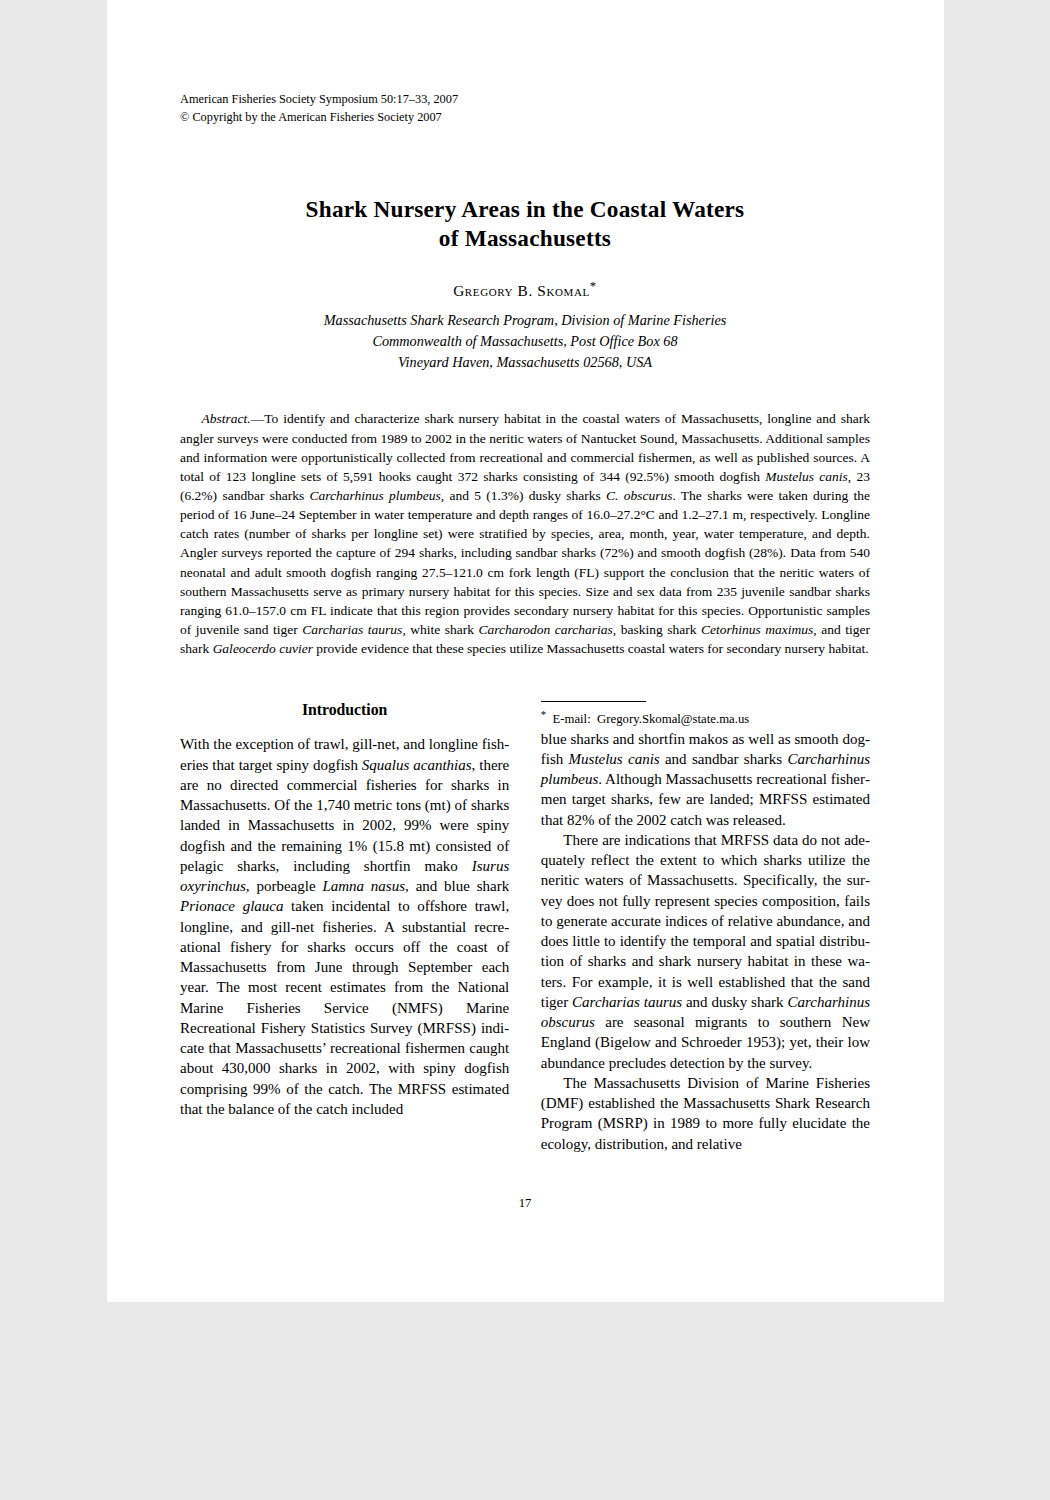American Fisheries Society Symposium 50:17–33, 2007
© Copyright by the American Fisheries Society 2007
Shark Nursery Areas in the Coastal Waters
of Massachusetts
Gregory B. Skomal*
Massachusetts Shark Research Program, Division of Marine Fisheries
Commonwealth of Massachusetts, Post Office Box 68
Vineyard Haven, Massachusetts 02568, USA
Abstract.—To identify and characterize shark nursery habitat in the coastal waters of Massachusetts, longline and shark angler surveys were conducted from 1989 to 2002 in the neritic waters of Nantucket Sound, Massachusetts. Additional samples and information were opportunistically collected from recreational and commercial fishermen, as well as published sources. A total of 123 longline sets of 5,591 hooks caught 372 sharks consisting of 344 (92.5%) smooth dogfish Mustelus canis, 23 (6.2%) sandbar sharks Carcharhinus plumbeus, and 5 (1.3%) dusky sharks C. obscurus. The sharks were taken during the period of 16 June–24 September in water temperature and depth ranges of 16.0–27.2°C and 1.2–27.1 m, respectively. Longline catch rates (number of sharks per longline set) were stratified by species, area, month, year, water temperature, and depth. Angler surveys reported the capture of 294 sharks, including sandbar sharks (72%) and smooth dogfish (28%). Data from 540 neonatal and adult smooth dogfish ranging 27.5–121.0 cm fork length (FL) support the conclusion that the neritic waters of southern Massachusetts serve as primary nursery habitat for this species. Size and sex data from 235 juvenile sandbar sharks ranging 61.0–157.0 cm FL indicate that this region provides secondary nursery habitat for this species. Opportunistic samples of juvenile sand tiger Carcharias taurus, white shark Carcharodon carcharias, basking shark Cetorhinus maximus, and tiger shark Galeocerdo cuvier provide evidence that these species utilize Massachusetts coastal waters for secondary nursery habitat.
Introduction
With the exception of trawl, gill-net, and longline fisheries that target spiny dogfish Squalus acanthias, there are no directed commercial fisheries for sharks in Massachusetts. Of the 1,740 metric tons (mt) of sharks landed in Massachusetts in 2002, 99% were spiny dogfish and the remaining 1% (15.8 mt) consisted of pelagic sharks, including shortfin mako Isurus oxyrinchus, porbeagle Lamna nasus, and blue shark Prionace glauca taken incidental to offshore trawl, longline, and gill-net fisheries. A substantial recreational fishery for sharks occurs off the coast of Massachusetts from June through September each year. The most recent estimates from the National Marine Fisheries Service (NMFS) Marine Recreational Fishery Statistics Survey (MRFSS) indicate that Massachusetts’ recreational fishermen caught about 430,000 sharks in 2002, with spiny dogfish comprising 99% of the catch. The MRFSS estimated that the balance of the catch included
* E-mail: Gregory.Skomal@state.ma.us
blue sharks and shortfin makos as well as smooth dogfish Mustelus canis and sandbar sharks Carcharhinus plumbeus. Although Massachusetts recreational fishermen target sharks, few are landed; MRFSS estimated that 82% of the 2002 catch was released.
There are indications that MRFSS data do not adequately reflect the extent to which sharks utilize the neritic waters of Massachusetts. Specifically, the survey does not fully represent species composition, fails to generate accurate indices of relative abundance, and does little to identify the temporal and spatial distribution of sharks and shark nursery habitat in these waters. For example, it is well established that the sand tiger Carcharias taurus and dusky shark Carcharhinus obscurus are seasonal migrants to southern New England (Bigelow and Schroeder 1953); yet, their low abundance precludes detection by the survey.
The Massachusetts Division of Marine Fisheries (DMF) established the Massachusetts Shark Research Program (MSRP) in 1989 to more fully elucidate the ecology, distribution, and relative
17